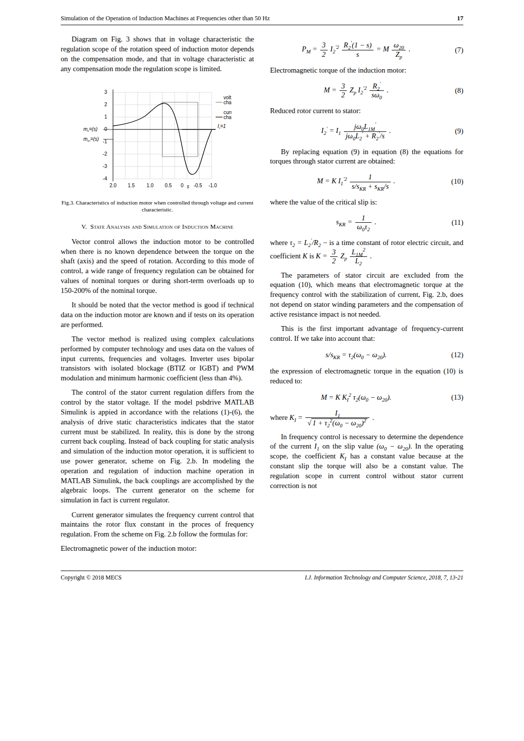Simulation of the Operation of Induction Machines at Frequencies other than 50 Hz 17
Diagram on Fig. 3 shows that in voltage characteristic the regulation scope of the rotation speed of induction motor depends on the compensation mode, and that in voltage characteristic at any compensation mode the regulation scope is limited.
3 2 1 0 -1 -2 -3 -4 2.0 1.5 1.0 0.5 0 s -0.5 -1.0 voltage characteristic current characteristic me=(s) men=(s) Is=1
Fig.3. Characteristics of induction motor when controlled through voltage and current characteristic.
V. State Analysis and Simulation of Induction Machine
Vector control allows the induction motor to be controlled when there is no known dependence between the torque on the shaft (axis) and the speed of rotation. According to this mode of control, a wide range of frequency regulation can be obtained for values of nominal torques or during short-term overloads up to 150-200% of the nominal torque.
It should be noted that the vector method is good if technical data on the induction motor are known and if tests on its operation are performed.
The vector method is realized using complex calculations performed by computer technology and uses data on the values of input currents, frequencies and voltages. Inverter uses bipolar transistors with isolated blockage (BTIZ or IGBT) and PWM modulation and minimum harmonic coefficient (less than 4%).
The control of the stator current regulation differs from the control by the stator voltage. If the model psbdrive MATLAB Simulink is appied in accordance with the relations (1)-(6), the analysis of drive static characteristics indicates that the stator current must be stabilized. In reality, this is done by the strong current back coupling. Instead of back coupling for static analysis and simulation of the induction motor operation, it is sufficient to use power generator, scheme on Fig. 2.b. In modeling the operation and regulation of induction machine operation in MATLAB Simulink, the back couplings are accomplished by the algebraic loops. The current generator on the scheme for simulation in fact is current regulator.
Current generator simulates the frequency current control that maintains the rotor flux constant in the proces of frequency regulation. From the scheme on Fig. 2.b follow the formulas for:
Electromagnetic power of the induction motor:
PM = 32 I2'2 R2'(1 − s) s = M ω20 Zp . (7)
Electromagnetic torque of the induction motor:
M = 32 Zp I2'2 R2'sω0 . (8)
Reduced rotor current to stator:
I2' = I1 jω0L1M'jω0L2' + R2'/s . (9)
By replacing equation (9) in equation (8) the equations for torques through stator current are obtained:
M = K I1'2 1 s/sKR + sKR/s . (10)
where the value of the critical slip is:
sKR = 1 ω0τ2 . (11)
where τ2 = L2'/R2 − is a time constant of rotor electric circuit, and coefficient K is K = 32 Zp L1M2 L2 .
The parameters of stator circuit are excluded from the equation (10), which means that electromagnetic torque at the frequency control with the stabilization of current, Fig. 2.b, does not depend on stator winding parameters and the compensation of active resistance impact is not needed.
This is the first important advantage of frequency-current control. If we take into account that:
s/sKR = τ2(ω0 − ω20). (12)
the expression of electromagnetic torque in the equation (10) is reduced to:
M = K KI2 τ2(ω0 − ω20). (13)
where KI = I1√1 + τ22(ω0 − ω20)2 .
In frequency control is necessary to determine the dependence of the current I1 on the slip value (ω0 − ω20). In the operating scope, the coefficient KI has a constant value because at the constant slip the torque will also be a constant value. The regulation scope in current control without stator current correction is not
Copyright © 2018 MECS I.J. Information Technology and Computer Science, 2018, 7, 13-21